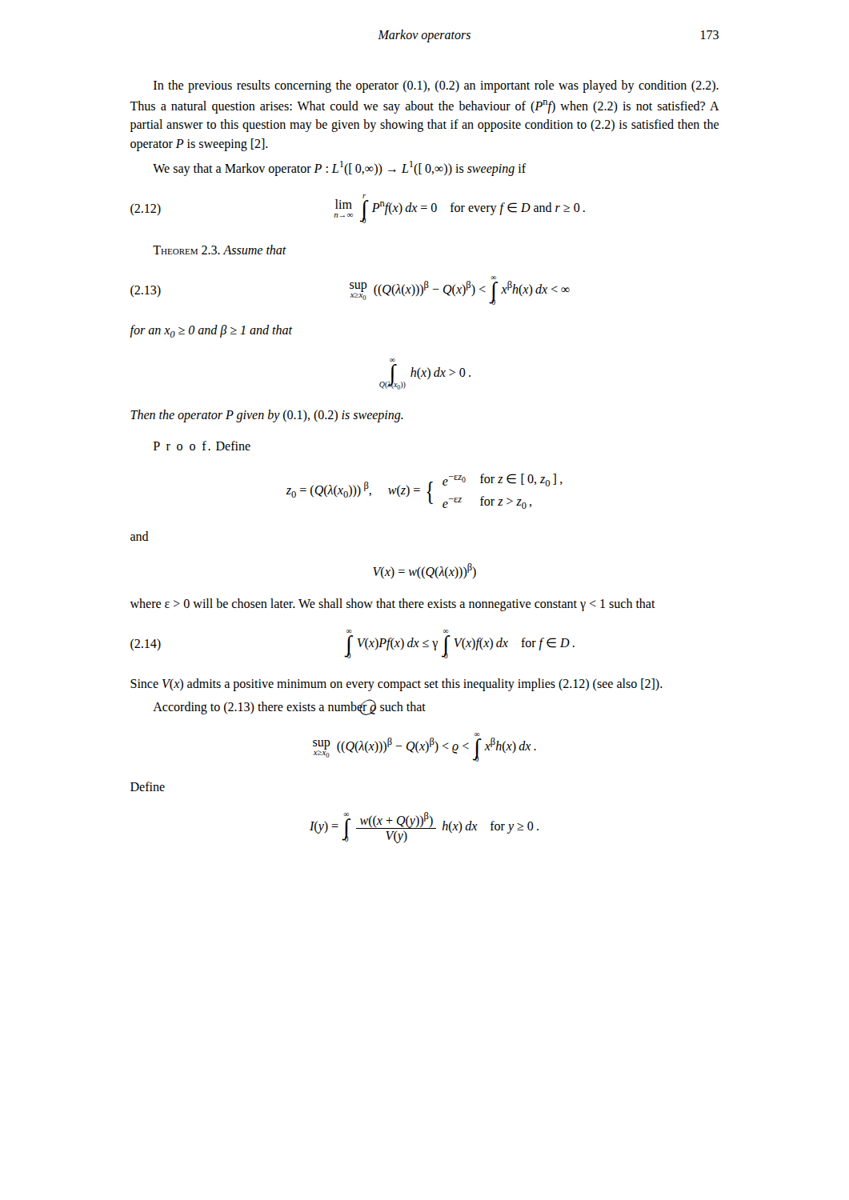Markov operators 173
In the previous results concerning the operator (0.1), (0.2) an important role was played by condition (2.2). Thus a natural question arises: What could we say about the behaviour of (Pnf) when (2.2) is not satisfied? A partial answer to this question may be given by showing that if an opposite condition to (2.2) is satisfied then the operator P is sweeping [2].
We say that a Markov operator P : L1([ 0,∞)) → L1([ 0,∞)) is sweeping if
(2.12) lim n→∞ r∫0 Pnf(x) dx = 0 for every f ∈ D and r ≥ 0 .
Theorem 2.3. Assume that
(2.13) sup x≥x0 ((Q(λ(x)))β − Q(x)β) < ∞∫0 xβh(x) dx < ∞
for an x0 ≥ 0 and β ≥ 1 and that
∞∫Q(λ(x0)) h(x) dx > 0 .
Then the operator P given by (0.1), (0.2) is sweeping.
P r o o f. Define
z0 = (Q(λ(x0))) β, w(z) = { e−εz0 for z ∈ [ 0, z0 ] , e−εz for z > z0 ,
and
V(x) = w((Q(λ(x)))β)
where ε > 0 will be chosen later. We shall show that there exists a nonnegative constant γ < 1 such that
(2.14) ∞∫0 V(x)Pf(x) dx ≤ γ ∞∫0 V(x)f(x) dx for f ∈ D .
Since V(x) admits a positive minimum on every compact set this inequality implies (2.12) (see also [2]).
According to (2.13) there exists a number ⃝ ϱ such that
sup x≥x0 ((Q(λ(x)))β − Q(x)β) < ϱ < ∞∫0 xβh(x) dx .
Define
I(y) = ∞∫0 w((x + Q(y))β) V(y) h(x) dx for y ≥ 0 .